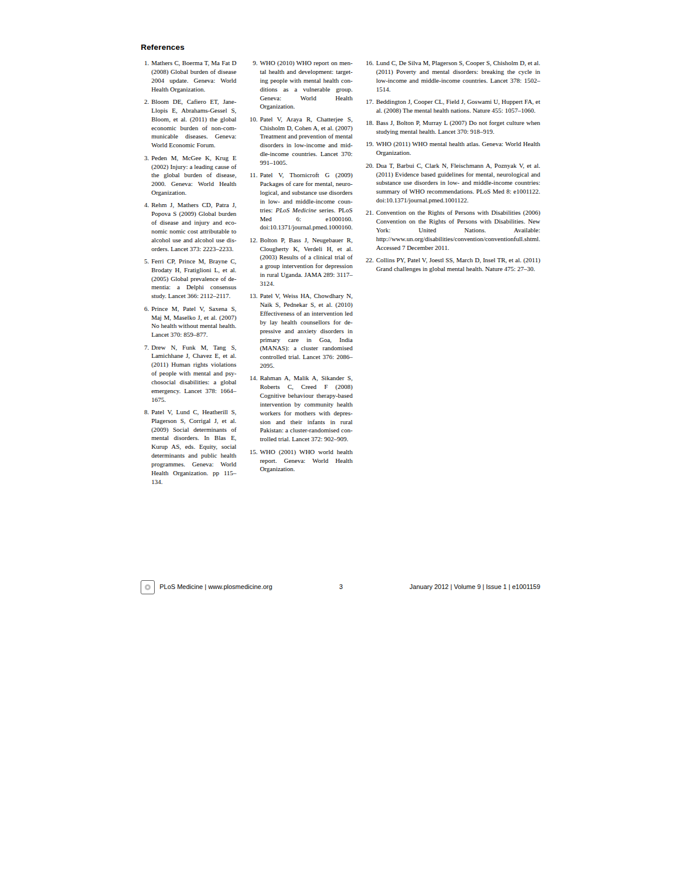References
1 Mathers C, Boerma T, Ma Fat D (2008) Global burden of disease 2004 update. Geneva: World Health Organization.
2 Bloom DE, Cafiero ET, Jane-Llopis E, Abrahams-Gessel S, Bloom, et al. (2011) the global economic burden of non-communicable diseases. Geneva: World Economic Forum.
3 Peden M, McGee K, Krug E (2002) Injury: a leading cause of the global burden of disease, 2000. Geneva: World Health Organization.
4 Rehm J, Mathers CD, Patra J, Popova S (2009) Global burden of disease and injury and economic nomic cost attributable to alcohol use and alcohol use disorders. Lancet 373: 2223–2233.
5 Ferri CP, Prince M, Brayne C, Brodaty H, Fratiglioni L, et al. (2005) Global prevalence of dementia: a Delphi consensus study. Lancet 366: 2112–2117.
6 Prince M, Patel V, Saxena S, Maj M, Maselko J, et al. (2007) No health without mental health. Lancet 370: 859–877.
7 Drew N, Funk M, Tang S, Lamichhane J, Chavez E, et al. (2011) Human rights violations of people with mental and psychosocial disabilities: a global emergency. Lancet 378: 1664–1675.
8 Patel V, Lund C, Heatherill S, Plagerson S, Corrigal J, et al. (2009) Social determinants of mental disorders. In Blas E, Kurup AS, eds. Equity, social determinants and public health programmes. Geneva: World Health Organization. pp 115–134.
9 WHO (2010) WHO report on mental health and development: targeting people with mental health conditions as a vulnerable group. Geneva: World Health Organization.
10 Patel V, Araya R, Chatterjee S, Chisholm D, Cohen A, et al. (2007) Treatment and prevention of mental disorders in low-income and middle-income countries. Lancet 370: 991–1005.
11 Patel V, Thornicroft G (2009) Packages of care for mental, neurological, and substance use disorders in low- and middle-income countries: PLoS Medicine series. PLoS Med 6: e1000160. doi:10.1371/journal.pmed.1000160.
12 Bolton P, Bass J, Neugebauer R, Clougherty K, Verdeli H, et al. (2003) Results of a clinical trial of a group intervention for depression in rural Uganda. JAMA 289: 3117–3124.
13 Patel V, Weiss HA, Chowdhary N, Naik S, Pednekar S, et al. (2010) Effectiveness of an intervention led by lay health counsellors for depressive and anxiety disorders in primary care in Goa, India (MANAS): a cluster randomised controlled trial. Lancet 376: 2086–2095.
14 Rahman A, Malik A, Sikander S, Roberts C, Creed F (2008) Cognitive behaviour therapy-based intervention by community health workers for mothers with depression and their infants in rural Pakistan: a cluster-randomised controlled trial. Lancet 372: 902–909.
15 WHO (2001) WHO world health report. Geneva: World Health Organization.
16 Lund C, De Silva M, Plagerson S, Cooper S, Chisholm D, et al. (2011) Poverty and mental disorders: breaking the cycle in low-income and middle-income countries. Lancet 378: 1502–1514.
17 Beddington J, Cooper CL, Field J, Goswami U, Huppert FA, et al. (2008) The mental health nations. Nature 455: 1057–1060.
18 Bass J, Bolton P, Murray L (2007) Do not forget culture when studying mental health. Lancet 370: 918–919.
19 WHO (2011) WHO mental health atlas. Geneva: World Health Organization.
20 Dua T, Barbui C, Clark N, Fleischmann A, Poznyak V, et al. (2011) Evidence based guidelines for mental, neurological and substance use disorders in low- and middle-income countries: summary of WHO recommendations. PLoS Med 8: e1001122. doi:10.1371/journal.pmed.1001122.
21 Convention on the Rights of Persons with Disabilities (2006) Convention on the Rights of Persons with Disabilities. New York: United Nations. Available: http://www.un.org/disabilities/convention/conventionfull.shtml. Accessed 7 December 2011.
22 Collins PY, Patel V, Joestl SS, March D, Insel TR, et al. (2011) Grand challenges in global mental health. Nature 475: 27–30.
PLoS Medicine | www.plosmedicine.org
3
January 2012 | Volume 9 | Issue 1 | e1001159